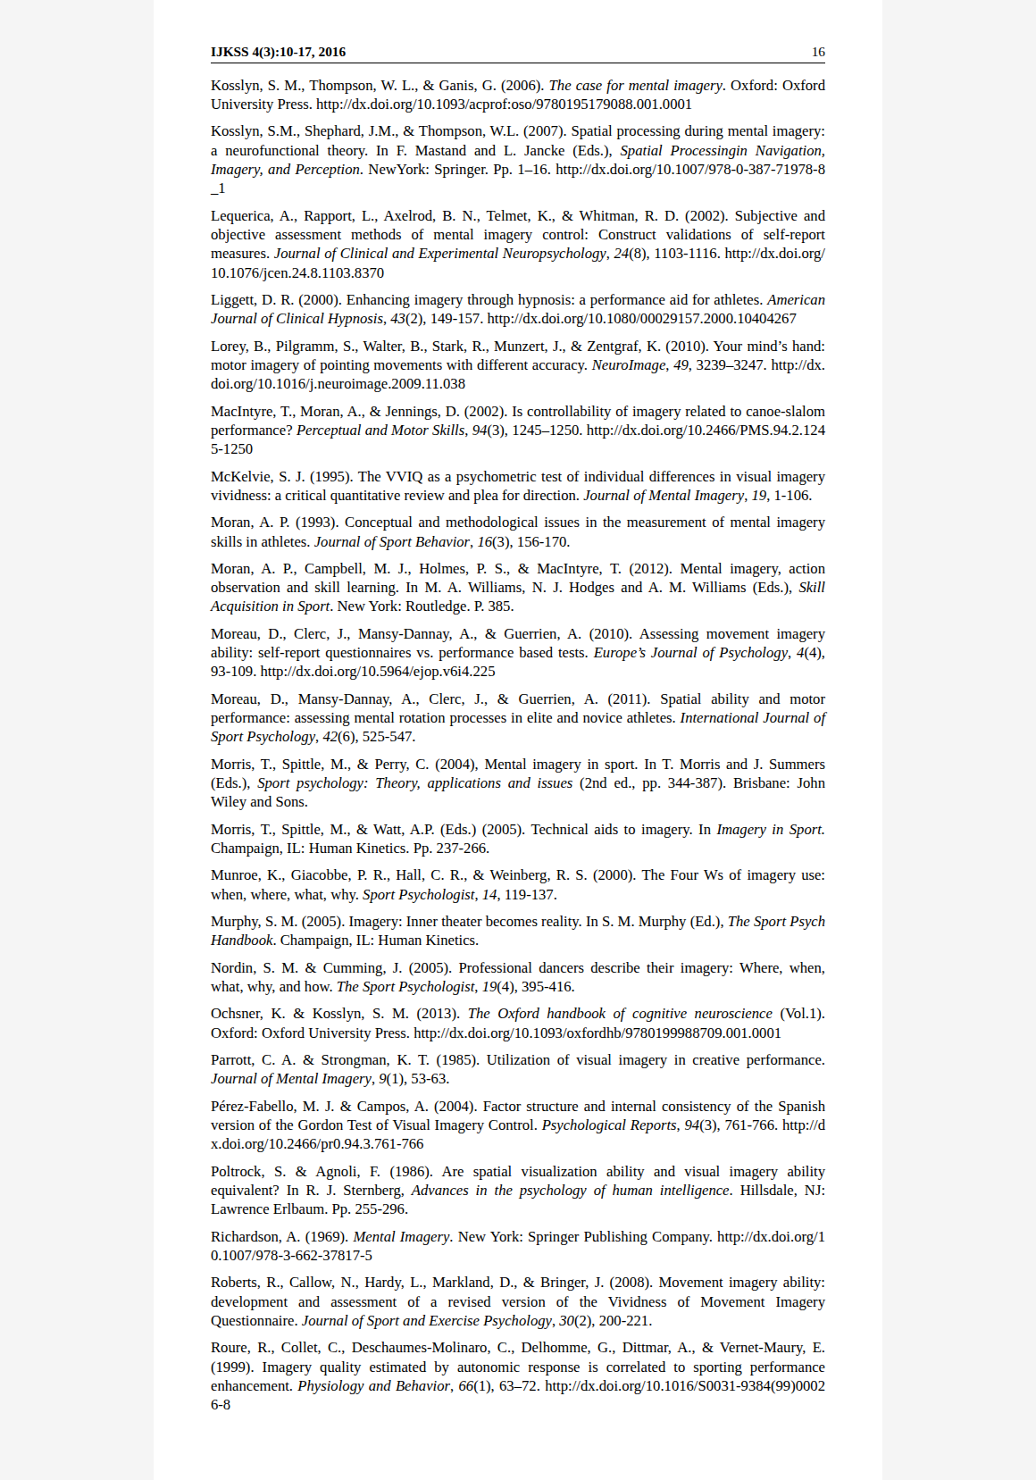IJKSS 4(3):10-17, 2016 16
Kosslyn, S. M., Thompson, W. L., & Ganis, G. (2006). The case for mental imagery. Oxford: Oxford University Press. http://dx.doi.org/10.1093/acprof:oso/9780195179088.001.0001
Kosslyn, S.M., Shephard, J.M., & Thompson, W.L. (2007). Spatial processing during mental imagery: a neurofunctional theory. In F. Mastand and L. Jancke (Eds.), Spatial Processingin Navigation, Imagery, and Perception. NewYork: Springer. Pp. 1–16. http://dx.doi.org/10.1007/978-0-387-71978-8_1
Lequerica, A., Rapport, L., Axelrod, B. N., Telmet, K., & Whitman, R. D. (2002). Subjective and objective assessment methods of mental imagery control: Construct validations of self-report measures. Journal of Clinical and Experimental Neuropsychology, 24(8), 1103-1116. http://dx.doi.org/10.1076/jcen.24.8.1103.8370
Liggett, D. R. (2000). Enhancing imagery through hypnosis: a performance aid for athletes. American Journal of Clinical Hypnosis, 43(2), 149-157. http://dx.doi.org/10.1080/00029157.2000.10404267
Lorey, B., Pilgramm, S., Walter, B., Stark, R., Munzert, J., & Zentgraf, K. (2010). Your mind’s hand: motor imagery of pointing movements with different accuracy. NeuroImage, 49, 3239–3247. http://dx.doi.org/10.1016/j.neuroimage.2009.11.038
MacIntyre, T., Moran, A., & Jennings, D. (2002). Is controllability of imagery related to canoe-slalom performance? Perceptual and Motor Skills, 94(3), 1245–1250. http://dx.doi.org/10.2466/PMS.94.2.1245-1250
McKelvie, S. J. (1995). The VVIQ as a psychometric test of individual differences in visual imagery vividness: a critical quantitative review and plea for direction. Journal of Mental Imagery, 19, 1-106.
Moran, A. P. (1993). Conceptual and methodological issues in the measurement of mental imagery skills in athletes. Journal of Sport Behavior, 16(3), 156-170.
Moran, A. P., Campbell, M. J., Holmes, P. S., & MacIntyre, T. (2012). Mental imagery, action observation and skill learning. In M. A. Williams, N. J. Hodges and A. M. Williams (Eds.), Skill Acquisition in Sport. New York: Routledge. P. 385.
Moreau, D., Clerc, J., Mansy-Dannay, A., & Guerrien, A. (2010). Assessing movement imagery ability: self-report questionnaires vs. performance based tests. Europe’s Journal of Psychology, 4(4), 93-109. http://dx.doi.org/10.5964/ejop.v6i4.225
Moreau, D., Mansy-Dannay, A., Clerc, J., & Guerrien, A. (2011). Spatial ability and motor performance: assessing mental rotation processes in elite and novice athletes. International Journal of Sport Psychology, 42(6), 525-547.
Morris, T., Spittle, M., & Perry, C. (2004), Mental imagery in sport. In T. Morris and J. Summers (Eds.), Sport psychology: Theory, applications and issues (2nd ed., pp. 344-387). Brisbane: John Wiley and Sons.
Morris, T., Spittle, M., & Watt, A.P. (Eds.) (2005). Technical aids to imagery. In Imagery in Sport. Champaign, IL: Human Kinetics. Pp. 237-266.
Munroe, K., Giacobbe, P. R., Hall, C. R., & Weinberg, R. S. (2000). The Four Ws of imagery use: when, where, what, why. Sport Psychologist, 14, 119-137.
Murphy, S. M. (2005). Imagery: Inner theater becomes reality. In S. M. Murphy (Ed.), The Sport Psych Handbook. Champaign, IL: Human Kinetics.
Nordin, S. M. & Cumming, J. (2005). Professional dancers describe their imagery: Where, when, what, why, and how. The Sport Psychologist, 19(4), 395-416.
Ochsner, K. & Kosslyn, S. M. (2013). The Oxford handbook of cognitive neuroscience (Vol.1). Oxford: Oxford University Press. http://dx.doi.org/10.1093/oxfordhb/9780199988709.001.0001
Parrott, C. A. & Strongman, K. T. (1985). Utilization of visual imagery in creative performance. Journal of Mental Imagery, 9(1), 53-63.
Pérez-Fabello, M. J. & Campos, A. (2004). Factor structure and internal consistency of the Spanish version of the Gordon Test of Visual Imagery Control. Psychological Reports, 94(3), 761-766. http://dx.doi.org/10.2466/pr0.94.3.761-766
Poltrock, S. & Agnoli, F. (1986). Are spatial visualization ability and visual imagery ability equivalent? In R. J. Sternberg, Advances in the psychology of human intelligence. Hillsdale, NJ: Lawrence Erlbaum. Pp. 255-296.
Richardson, A. (1969). Mental Imagery. New York: Springer Publishing Company. http://dx.doi.org/10.1007/978-3-662-37817-5
Roberts, R., Callow, N., Hardy, L., Markland, D., & Bringer, J. (2008). Movement imagery ability: development and assessment of a revised version of the Vividness of Movement Imagery Questionnaire. Journal of Sport and Exercise Psychology, 30(2), 200-221.
Roure, R., Collet, C., Deschaumes-Molinaro, C., Delhomme, G., Dittmar, A., & Vernet-Maury, E. (1999). Imagery quality estimated by autonomic response is correlated to sporting performance enhancement. Physiology and Behavior, 66(1), 63–72. http://dx.doi.org/10.1016/S0031-9384(99)00026-8